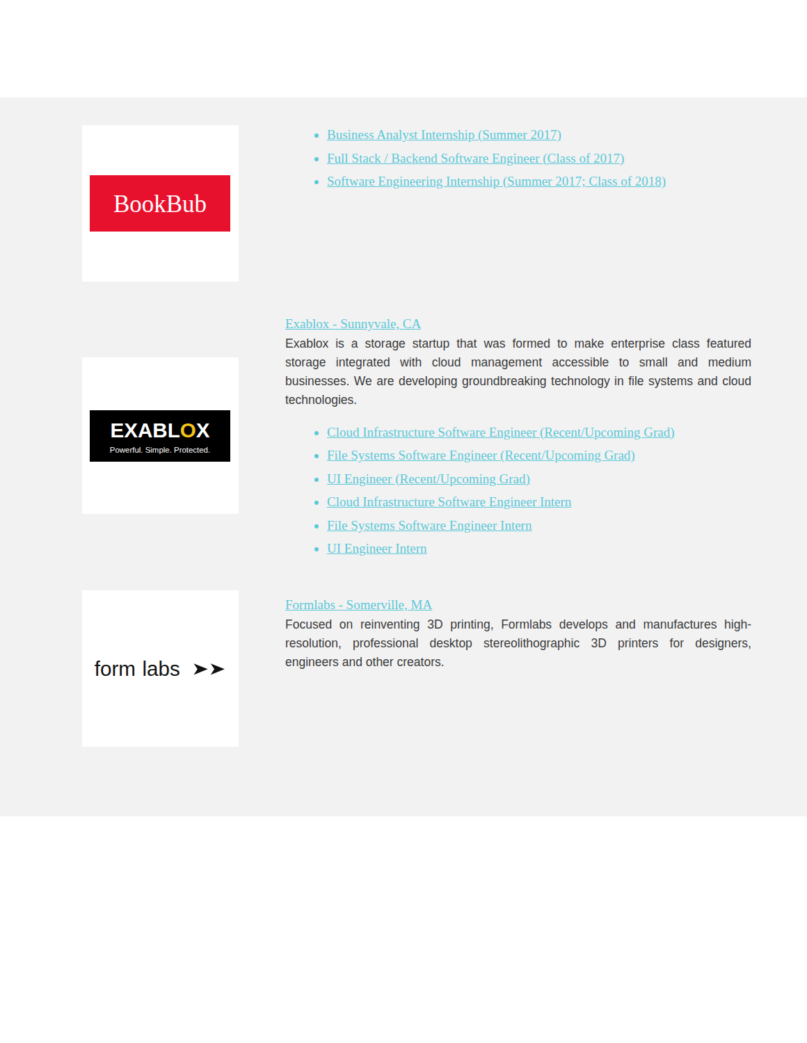Business Analyst Internship (Summer 2017)
Full Stack / Backend Software Engineer (Class of 2017)
Software Engineering Internship (Summer 2017; Class of 2018)
Exablox - Sunnyvale, CA
Exablox is a storage startup that was formed to make enterprise class featured storage integrated with cloud management accessible to small and medium businesses. We are developing groundbreaking technology in file systems and cloud technologies.
Cloud Infrastructure Software Engineer (Recent/Upcoming Grad)
File Systems Software Engineer (Recent/Upcoming Grad)
UI Engineer (Recent/Upcoming Grad)
Cloud Infrastructure Software Engineer Intern
File Systems Software Engineer Intern
UI Engineer Intern
Formlabs - Somerville, MA
Focused on reinventing 3D printing, Formlabs develops and manufactures high-resolution, professional desktop stereolithographic 3D printers for designers, engineers and other creators.